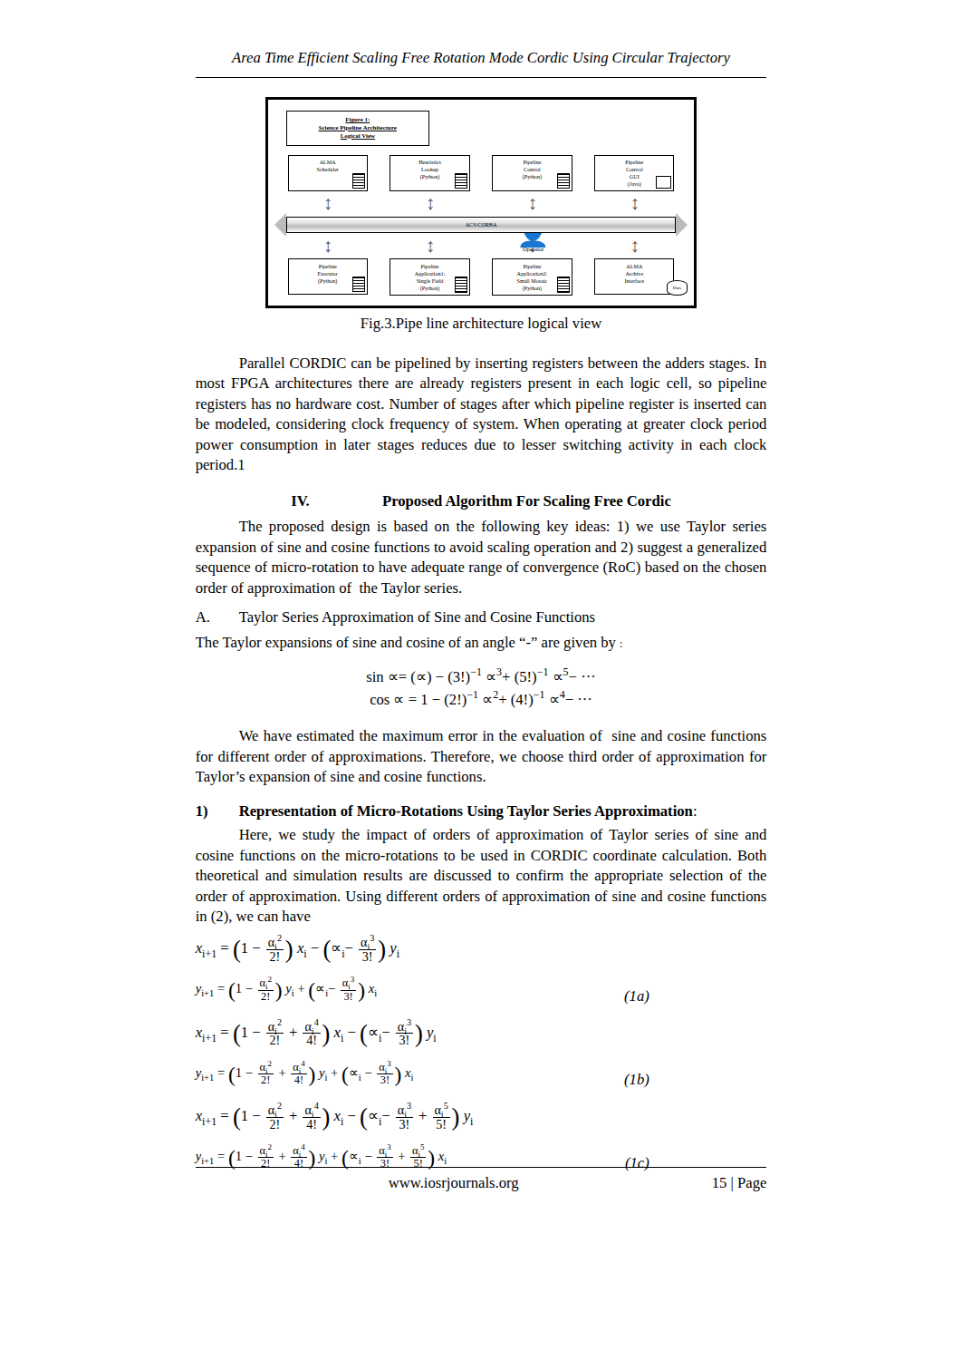Area Time Efficient Scaling Free Rotation Mode Cordic Using Circular Trajectory
Figure 1:
Science Pipeline Architecture
Logical View
👤
Operator
ALMA
Scheduler
Heuristics
Lookup
(Python)
Pipeline
Control
(Python)
Pipeline
Control
GUI
(Java)
↕
↕
↕
↕
ACS/CORBA
↕
↕
↕
↕
Pipeline
Executor
(Python)
Pipeline
Application1:
Single Field
(Python)
Pipeline
Application2:
Small Mosaic
(Python)
ALMA
Archive
InterfaceData
Fig.3.Pipe line architecture logical view
Parallel CORDIC can be pipelined by inserting registers between the adders stages. In most FPGA architectures there are already registers present in each logic cell, so pipeline registers has no hardware cost. Number of stages after which pipeline register is inserted can be modeled, considering clock frequency of system. When operating at greater clock period power consumption in later stages reduces due to lesser switching activity in each clock period.1
IV. Proposed Algorithm For Scaling Free Cordic
The proposed design is based on the following key ideas: 1) we use Taylor series expansion of sine and cosine functions to avoid scaling operation and 2) suggest a generalized sequence of micro-rotation to have adequate range of convergence (RoC) based on the chosen order of approximation of the Taylor series.
A. Taylor Series Approximation of Sine and Cosine Functions
The Taylor expansions of sine and cosine of an angle “-” are given by :
sin ∝= (∝) − (3!)−1 ∝3+ (5!)−1 ∝5− ···
cos ∝ = 1 − (2!)−1 ∝2+ (4!)−1 ∝4− ···
We have estimated the maximum error in the evaluation of sine and cosine functions for different order of approximations. Therefore, we choose third order of approximation for Taylor’s expansion of sine and cosine functions.
1) Representation of Micro-Rotations Using Taylor Series Approximation:
Here, we study the impact of orders of approximation of Taylor series of sine and cosine functions on the micro-rotations to be used in CORDIC coordinate calculation. Both theoretical and simulation results are discussed to confirm the appropriate selection of the order of approximation. Using different orders of approximation of sine and cosine functions in (2), we can have
xi+1 = (1 − αi22!) xi − (∝i− αi33!) yi
yi+1 = (1 − αi22!) yi + (∝i− αi33!) xi (1a)
xi+1 = (1 − αi22! + αi44!) xi − (∝i− αi33!) yi
yi+1 = (1 − αi22! + αi44!) yi + (∝i − αi33!) xi (1b)
xi+1 = (1 − αi22! + αi44!) xi − (∝i− αi33! + αi55!) yi
yi+1 = (1 − αi22! + αi44!) yi + (∝i − αi33! + αi55!) xi (1c)
www.iosrjournals.org
15 | Page